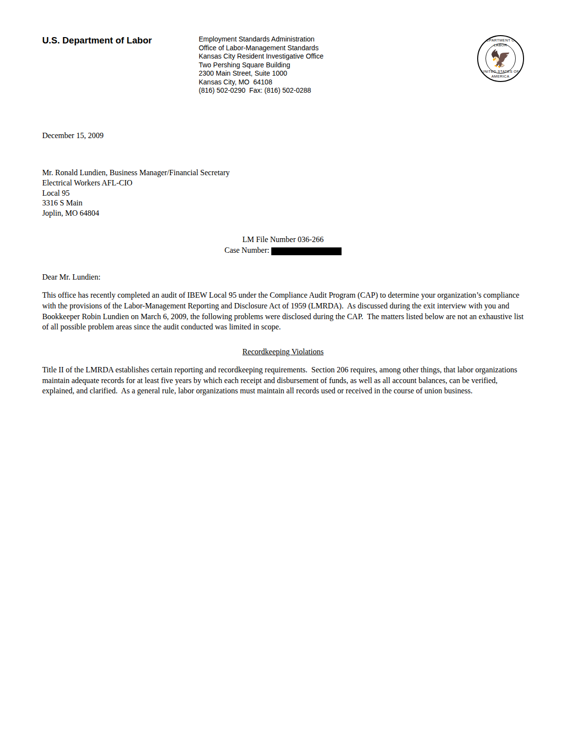U.S. Department of Labor
Employment Standards Administration
Office of Labor-Management Standards
Kansas City Resident Investigative Office
Two Pershing Square Building
2300 Main Street, Suite 1000
Kansas City, MO 64108
(816) 502-0290 Fax: (816) 502-0288
DEPARTMENT OF LABOR
🦅
UNITED STATES OF AMERICA
December 15, 2009
Mr. Ronald Lundien, Business Manager/Financial Secretary
Electrical Workers AFL-CIO
Local 95
3316 S Main
Joplin, MO 64804
LM File Number 036-266
Case Number:
Dear Mr. Lundien:
This office has recently completed an audit of IBEW Local 95 under the Compliance Audit Program (CAP) to determine your organization’s compliance with the provisions of the Labor-Management Reporting and Disclosure Act of 1959 (LMRDA). As discussed during the exit interview with you and Bookkeeper Robin Lundien on March 6, 2009, the following problems were disclosed during the CAP. The matters listed below are not an exhaustive list of all possible problem areas since the audit conducted was limited in scope.
Recordkeeping Violations
Title II of the LMRDA establishes certain reporting and recordkeeping requirements. Section 206 requires, among other things, that labor organizations maintain adequate records for at least five years by which each receipt and disbursement of funds, as well as all account balances, can be verified, explained, and clarified. As a general rule, labor organizations must maintain all records used or received in the course of union business.